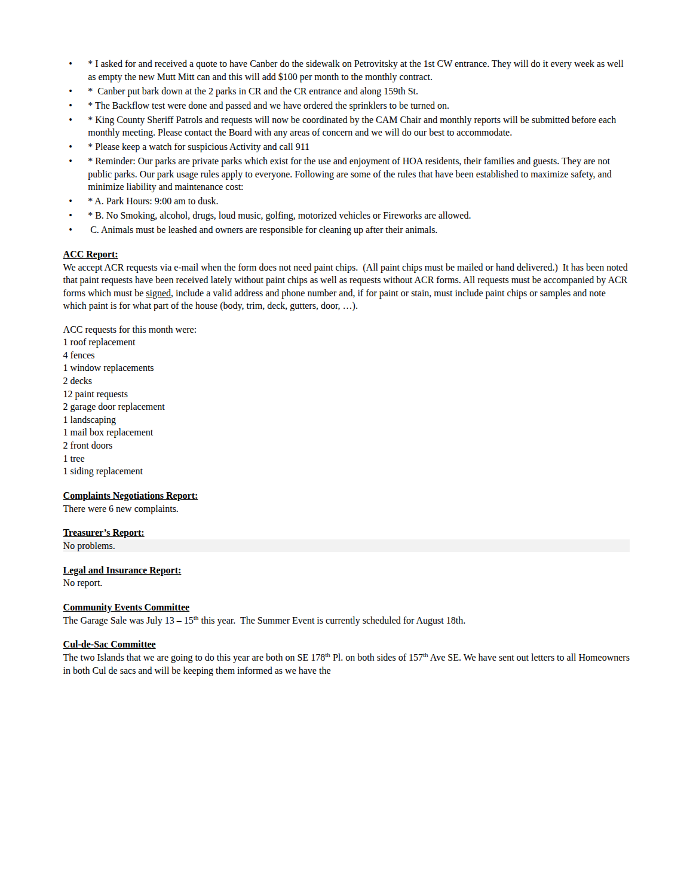* I asked for and received a quote to have Canber do the sidewalk on Petrovitsky at the 1st CW entrance. They will do it every week as well as empty the new Mutt Mitt can and this will add $100 per month to the monthly contract.
* Canber put bark down at the 2 parks in CR and the CR entrance and along 159th St.
* The Backflow test were done and passed and we have ordered the sprinklers to be turned on.
* King County Sheriff Patrols and requests will now be coordinated by the CAM Chair and monthly reports will be submitted before each monthly meeting. Please contact the Board with any areas of concern and we will do our best to accommodate.
* Please keep a watch for suspicious Activity and call 911
* Reminder: Our parks are private parks which exist for the use and enjoyment of HOA residents, their families and guests. They are not public parks. Our park usage rules apply to everyone. Following are some of the rules that have been established to maximize safety, and minimize liability and maintenance cost:
* A. Park Hours: 9:00 am to dusk.
* B. No Smoking, alcohol, drugs, loud music, golfing, motorized vehicles or Fireworks are allowed.
C. Animals must be leashed and owners are responsible for cleaning up after their animals.
ACC Report:
We accept ACR requests via e-mail when the form does not need paint chips. (All paint chips must be mailed or hand delivered.) It has been noted that paint requests have been received lately without paint chips as well as requests without ACR forms. All requests must be accompanied by ACR forms which must be signed, include a valid address and phone number and, if for paint or stain, must include paint chips or samples and note which paint is for what part of the house (body, trim, deck, gutters, door, …).
ACC requests for this month were:
1 roof replacement
4 fences
1 window replacements
2 decks
12 paint requests
2 garage door replacement
1 landscaping
1 mail box replacement
2 front doors
1 tree
1 siding replacement
Complaints Negotiations Report:
There were 6 new complaints.
Treasurer’s Report:
No problems.
Legal and Insurance Report:
No report.
Community Events Committee
The Garage Sale was July 13 – 15th this year. The Summer Event is currently scheduled for August 18th.
Cul-de-Sac Committee
The two Islands that we are going to do this year are both on SE 178th Pl. on both sides of 157th Ave SE. We have sent out letters to all Homeowners in both Cul de sacs and will be keeping them informed as we have the